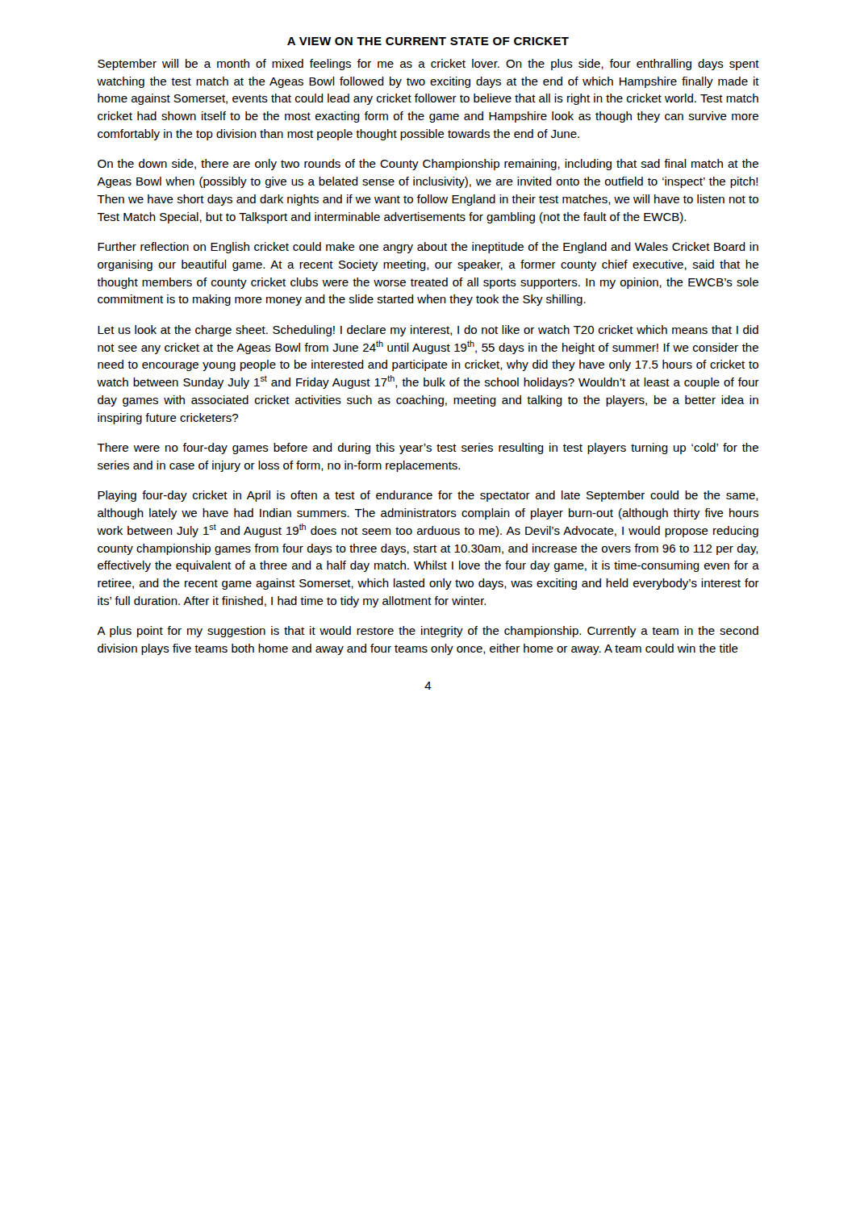A View on the Current State of Cricket
September will be a month of mixed feelings for me as a cricket lover. On the plus side, four enthralling days spent watching the test match at the Ageas Bowl followed by two exciting days at the end of which Hampshire finally made it home against Somerset, events that could lead any cricket follower to believe that all is right in the cricket world. Test match cricket had shown itself to be the most exacting form of the game and Hampshire look as though they can survive more comfortably in the top division than most people thought possible towards the end of June.
On the down side, there are only two rounds of the County Championship remaining, including that sad final match at the Ageas Bowl when (possibly to give us a belated sense of inclusivity), we are invited onto the outfield to ‘inspect’ the pitch! Then we have short days and dark nights and if we want to follow England in their test matches, we will have to listen not to Test Match Special, but to Talksport and interminable advertisements for gambling (not the fault of the EWCB).
Further reflection on English cricket could make one angry about the ineptitude of the England and Wales Cricket Board in organising our beautiful game. At a recent Society meeting, our speaker, a former county chief executive, said that he thought members of county cricket clubs were the worse treated of all sports supporters. In my opinion, the EWCB’s sole commitment is to making more money and the slide started when they took the Sky shilling.
Let us look at the charge sheet. Scheduling! I declare my interest, I do not like or watch T20 cricket which means that I did not see any cricket at the Ageas Bowl from June 24th until August 19th, 55 days in the height of summer! If we consider the need to encourage young people to be interested and participate in cricket, why did they have only 17.5 hours of cricket to watch between Sunday July 1st and Friday August 17th, the bulk of the school holidays? Wouldn’t at least a couple of four day games with associated cricket activities such as coaching, meeting and talking to the players, be a better idea in inspiring future cricketers?
There were no four-day games before and during this year’s test series resulting in test players turning up ‘cold’ for the series and in case of injury or loss of form, no in-form replacements.
Playing four-day cricket in April is often a test of endurance for the spectator and late September could be the same, although lately we have had Indian summers. The administrators complain of player burn-out (although thirty five hours work between July 1st and August 19th does not seem too arduous to me). As Devil’s Advocate, I would propose reducing county championship games from four days to three days, start at 10.30am, and increase the overs from 96 to 112 per day, effectively the equivalent of a three and a half day match. Whilst I love the four day game, it is time-consuming even for a retiree, and the recent game against Somerset, which lasted only two days, was exciting and held everybody’s interest for its’ full duration. After it finished, I had time to tidy my allotment for winter.
A plus point for my suggestion is that it would restore the integrity of the championship. Currently a team in the second division plays five teams both home and away and four teams only once, either home or away. A team could win the title
4